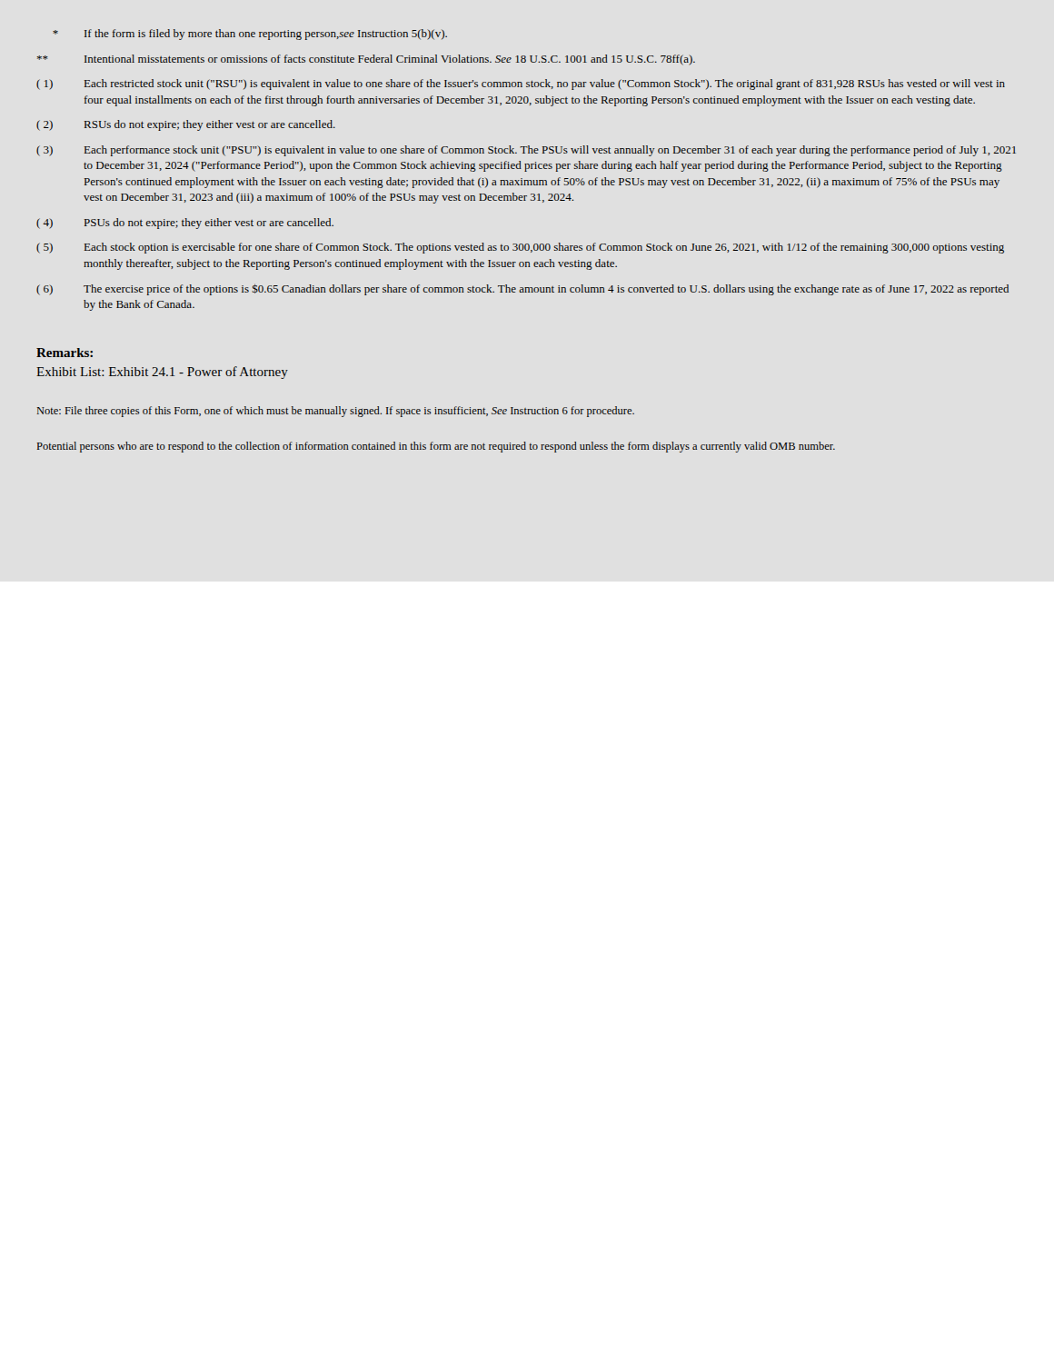| * | If the form is filed by more than one reporting person, see Instruction 5(b)(v). |
| ** | Intentional misstatements or omissions of facts constitute Federal Criminal Violations. See 18 U.S.C. 1001 and 15 U.S.C. 78ff(a). |
| ( 1) | Each restricted stock unit ("RSU") is equivalent in value to one share of the Issuer's common stock, no par value ("Common Stock"). The original grant of 831,928 RSUs has vested or will vest in four equal installments on each of the first through fourth anniversaries of December 31, 2020, subject to the Reporting Person's continued employment with the Issuer on each vesting date. |
| ( 2) | RSUs do not expire; they either vest or are cancelled. |
| ( 3) | Each performance stock unit ("PSU") is equivalent in value to one share of Common Stock. The PSUs will vest annually on December 31 of each year during the performance period of July 1, 2021 to December 31, 2024 ("Performance Period"), upon the Common Stock achieving specified prices per share during each half year period during the Performance Period, subject to the Reporting Person's continued employment with the Issuer on each vesting date; provided that (i) a maximum of 50% of the PSUs may vest on December 31, 2022, (ii) a maximum of 75% of the PSUs may vest on December 31, 2023 and (iii) a maximum of 100% of the PSUs may vest on December 31, 2024. |
| ( 4) | PSUs do not expire; they either vest or are cancelled. |
| ( 5) | Each stock option is exercisable for one share of Common Stock. The options vested as to 300,000 shares of Common Stock on June 26, 2021, with 1/12 of the remaining 300,000 options vesting monthly thereafter, subject to the Reporting Person's continued employment with the Issuer on each vesting date. |
| ( 6) | The exercise price of the options is $0.65 Canadian dollars per share of common stock. The amount in column 4 is converted to U.S. dollars using the exchange rate as of June 17, 2022 as reported by the Bank of Canada. |
Remarks:
Exhibit List: Exhibit 24.1 - Power of Attorney
Note: File three copies of this Form, one of which must be manually signed. If space is insufficient, See Instruction 6 for procedure.
Potential persons who are to respond to the collection of information contained in this form are not required to respond unless the form displays a currently valid OMB number.